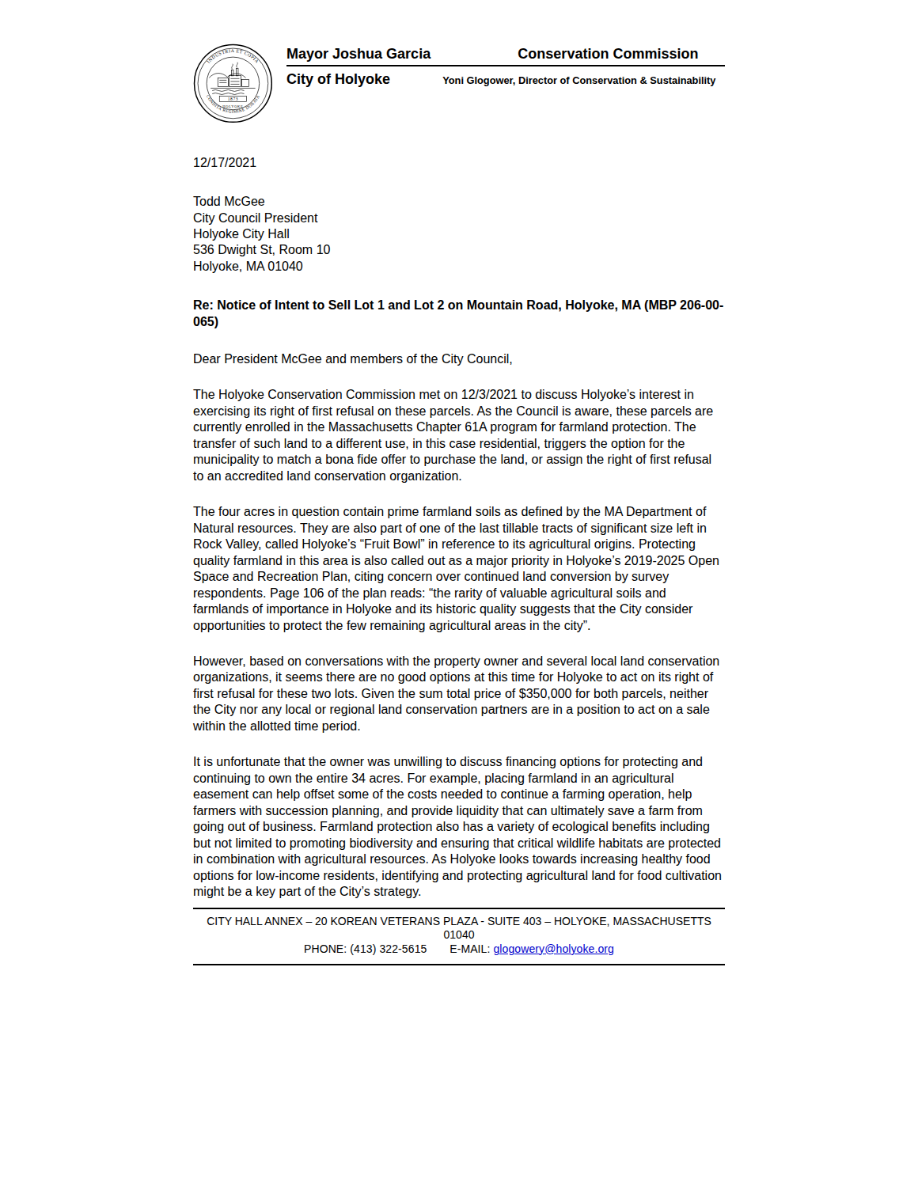INDUSTRIA ET COPIA CONDITA REGIMINE DONATA 1873 HOLYOKE
Mayor Joshua Garcia Conservation Commission
City of Holyoke Yoni Glogower, Director of Conservation & Sustainability
12/17/2021
Todd McGee
City Council President
Holyoke City Hall
536 Dwight St, Room 10
Holyoke, MA 01040
Re: Notice of Intent to Sell Lot 1 and Lot 2 on Mountain Road, Holyoke, MA (MBP 206-00-065)
Dear President McGee and members of the City Council,
The Holyoke Conservation Commission met on 12/3/2021 to discuss Holyoke’s interest in exercising its right of first refusal on these parcels. As the Council is aware, these parcels are currently enrolled in the Massachusetts Chapter 61A program for farmland protection. The transfer of such land to a different use, in this case residential, triggers the option for the municipality to match a bona fide offer to purchase the land, or assign the right of first refusal to an accredited land conservation organization.
The four acres in question contain prime farmland soils as defined by the MA Department of Natural resources. They are also part of one of the last tillable tracts of significant size left in Rock Valley, called Holyoke’s “Fruit Bowl” in reference to its agricultural origins. Protecting quality farmland in this area is also called out as a major priority in Holyoke’s 2019-2025 Open Space and Recreation Plan, citing concern over continued land conversion by survey respondents. Page 106 of the plan reads: “the rarity of valuable agricultural soils and farmlands of importance in Holyoke and its historic quality suggests that the City consider opportunities to protect the few remaining agricultural areas in the city”.
However, based on conversations with the property owner and several local land conservation organizations, it seems there are no good options at this time for Holyoke to act on its right of first refusal for these two lots. Given the sum total price of $350,000 for both parcels, neither the City nor any local or regional land conservation partners are in a position to act on a sale within the allotted time period.
It is unfortunate that the owner was unwilling to discuss financing options for protecting and continuing to own the entire 34 acres. For example, placing farmland in an agricultural easement can help offset some of the costs needed to continue a farming operation, help farmers with succession planning, and provide liquidity that can ultimately save a farm from going out of business. Farmland protection also has a variety of ecological benefits including but not limited to promoting biodiversity and ensuring that critical wildlife habitats are protected in combination with agricultural resources. As Holyoke looks towards increasing healthy food options for low-income residents, identifying and protecting agricultural land for food cultivation might be a key part of the City’s strategy.
CITY HALL ANNEX – 20 KOREAN VETERANS PLAZA - SUITE 403 – HOLYOKE, MASSACHUSETTS 01040
PHONE: (413) 322-5615 E-MAIL: glogowery@holyoke.org